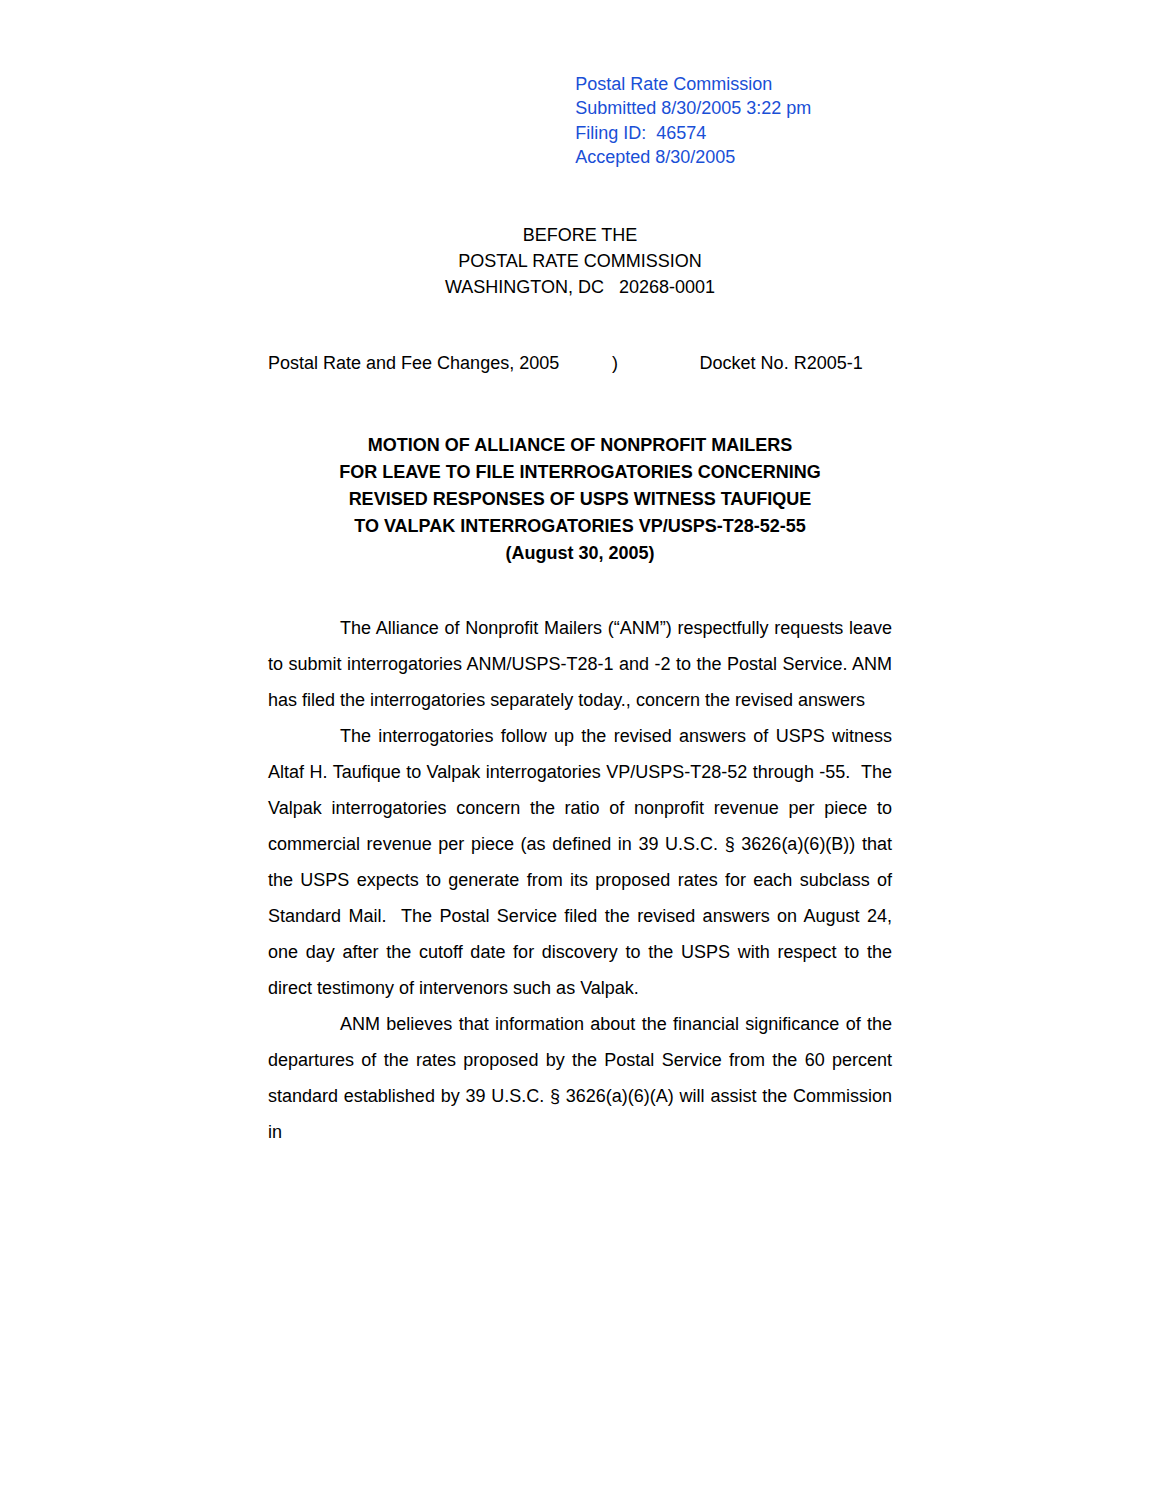Postal Rate Commission
Submitted 8/30/2005 3:22 pm
Filing ID: 46574
Accepted 8/30/2005
BEFORE THE
POSTAL RATE COMMISSION
WASHINGTON, DC 20268-0001
Postal Rate and Fee Changes, 2005 ) Docket No. R2005-1
MOTION OF ALLIANCE OF NONPROFIT MAILERS
FOR LEAVE TO FILE INTERROGATORIES CONCERNING
REVISED RESPONSES OF USPS WITNESS TAUFIQUE
TO VALPAK INTERROGATORIES VP/USPS-T28-52-55
(August 30, 2005)
The Alliance of Nonprofit Mailers (“ANM”) respectfully requests leave to submit interrogatories ANM/USPS-T28-1 and -2 to the Postal Service. ANM has filed the interrogatories separately today., concern the revised answers
The interrogatories follow up the revised answers of USPS witness Altaf H. Taufique to Valpak interrogatories VP/USPS-T28-52 through -55. The Valpak interrogatories concern the ratio of nonprofit revenue per piece to commercial revenue per piece (as defined in 39 U.S.C. § 3626(a)(6)(B)) that the USPS expects to generate from its proposed rates for each subclass of Standard Mail. The Postal Service filed the revised answers on August 24, one day after the cutoff date for discovery to the USPS with respect to the direct testimony of intervenors such as Valpak.
ANM believes that information about the financial significance of the departures of the rates proposed by the Postal Service from the 60 percent standard established by 39 U.S.C. § 3626(a)(6)(A) will assist the Commission in